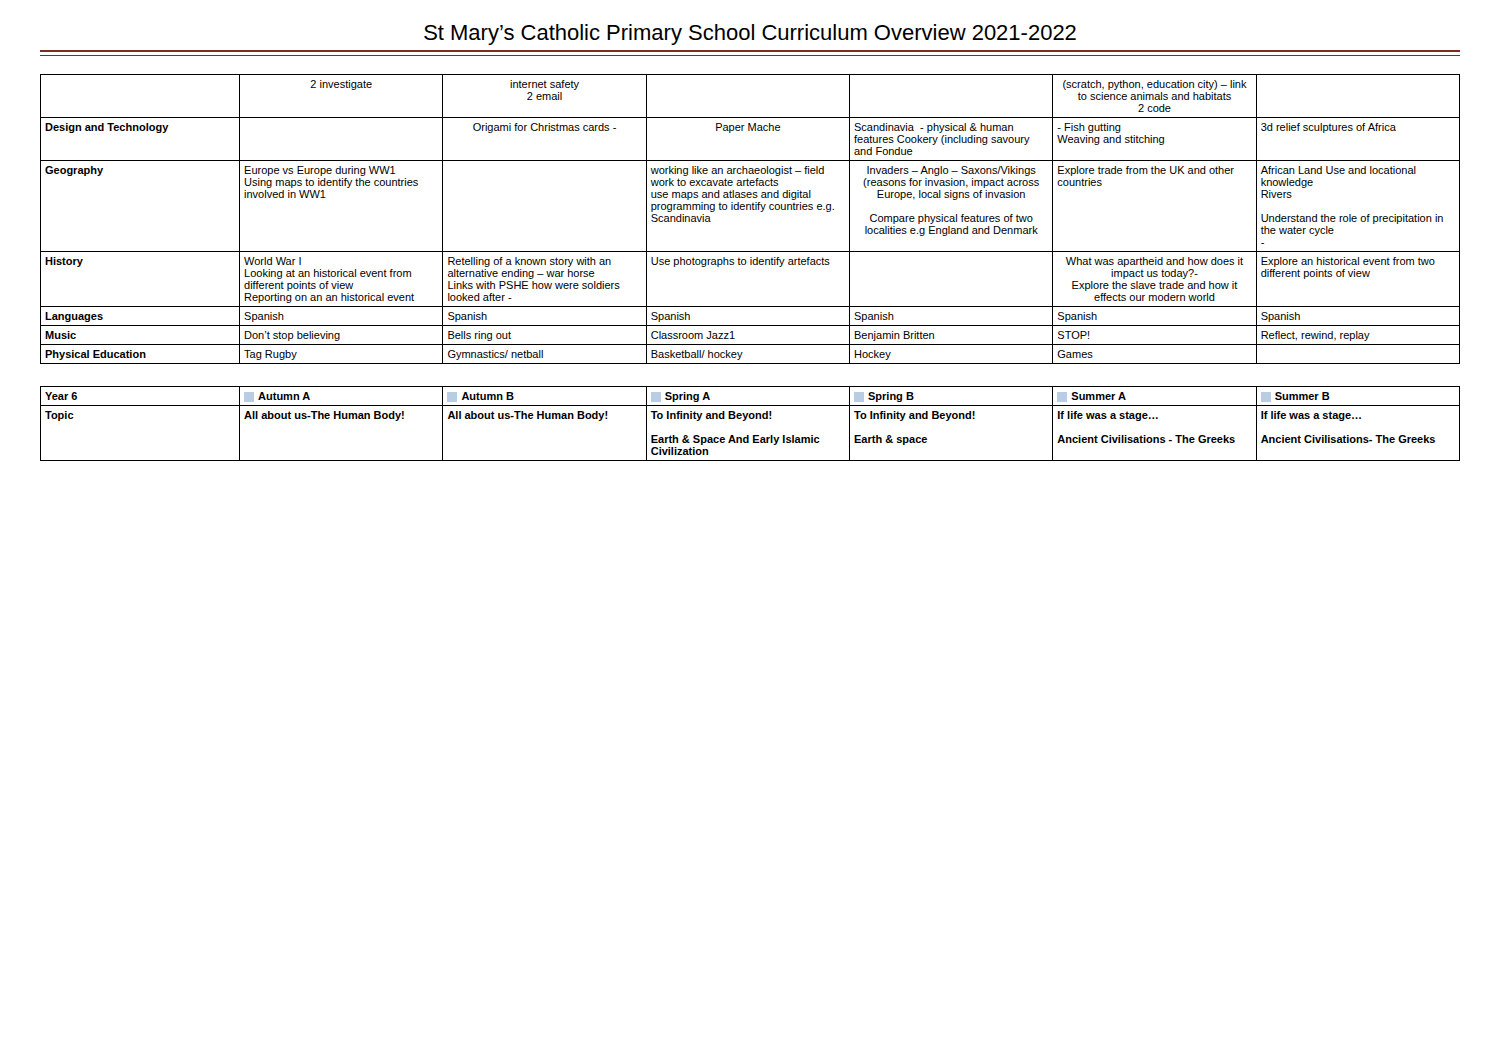St Mary’s Catholic Primary School Curriculum Overview 2021-2022
| | 2 investigate | internet safety 2 email | | | (scratch, python, education city) – link to science animals and habitats 2 code | |
| Design and Technology | | Origami for Christmas cards - | Paper Mache | Scandinavia - physical & human features Cookery (including savoury and Fondue | - Fish gutting Weaving and stitching | 3d relief sculptures of Africa |
| Geography | Europe vs Europe during WW1 Using maps to identify the countries involved in WW1 | | working like an archaeologist – field work to excavate artefacts use maps and atlases and digital programming to identify countries e.g. Scandinavia | Invaders – Anglo – Saxons/Vikings (reasons for invasion, impact across Europe, local signs of invasion Compare physical features of two localities e.g England and Denmark | Explore trade from the UK and other countries | African Land Use and locational knowledge Rivers Understand the role of precipitation in the water cycle - |
| History | World War I Looking at an historical event from different points of view Reporting on an an historical event | Retelling of a known story with an alternative ending – war horse Links with PSHE how were soldiers looked after - | Use photographs to identify artefacts | | What was apartheid and how does it impact us today?- Explore the slave trade and how it effects our modern world | Explore an historical event from two different points of view |
| Languages | Spanish | Spanish | Spanish | Spanish | Spanish | Spanish |
| Music | Don’t stop believing | Bells ring out | Classroom Jazz1 | Benjamin Britten | STOP! | Reflect, rewind, replay |
| Physical Education | Tag Rugby | Gymnastics/ netball | Basketball/ hockey | Hockey | Games | |
| Year 6 | Autumn A | Autumn B | Spring A | Spring B | Summer A | Summer B |
| Topic | All about us-The Human Body! | All about us-The Human Body! | To Infinity and Beyond! Earth & Space And Early Islamic Civilization | To Infinity and Beyond! Earth & space | If life was a stage… Ancient Civilisations - The Greeks | If life was a stage… Ancient Civilisations- The Greeks |